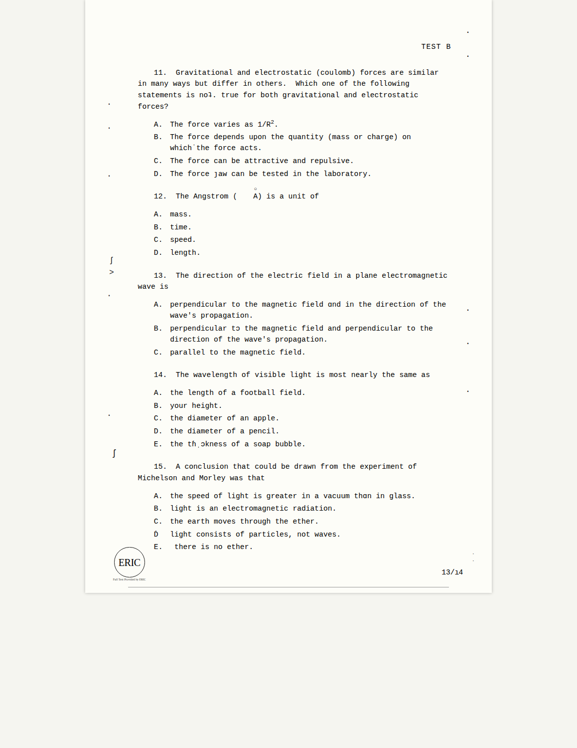.
.
.
.
.
ʃ
˃
ʃ
.
.
.
.
.
TEST B
11. Gravitational and electrostatic (coulomb) forces are similar in many ways but differ in others. Which one of the following statements is noʇ. true for both gravitational and electrostatic forces?
A. The force varies as 1/R2.
B. The force depends upon the quantity (mass or charge) on which˙the force acts.
C. The force can be attractive and repulsive.
D. The force ȷaw can be tested in the laboratory.
12. The Angstrom (○A) is a unit of
A. mass.
B. time.
C. speed.
D. length.
13. The direction of the electric field in a plane electromagnetic wave is
A. perpendicular to the magnetic field ɑnd in the direction of the wave's propagation.
B. perpendicular tɔ the magnetic field and perpendicular to the direction of the wave's propagation.
C. parallel to the magnetic field.
14. The wavelength of visible light is most nearly the same as
A. the length of a football field.
B. your height.
C. the diameter of an apple.
D. the diameter of a pencil.
E. the tɦˌɔkness of a soap bubble.
15. A conclusion that could be drawn from the experiment of Michelson and Morley was that
A. the speed of light is greater in a vacuum thɑn in glass.
B. light is an electromagnetic radiation.
C. the earth moves through the ether.
Ḋlight consists of particles, not waves.
E. there is no ether.
ERIC
Full Text Provided by ERIC
13/ı4
˙
˙